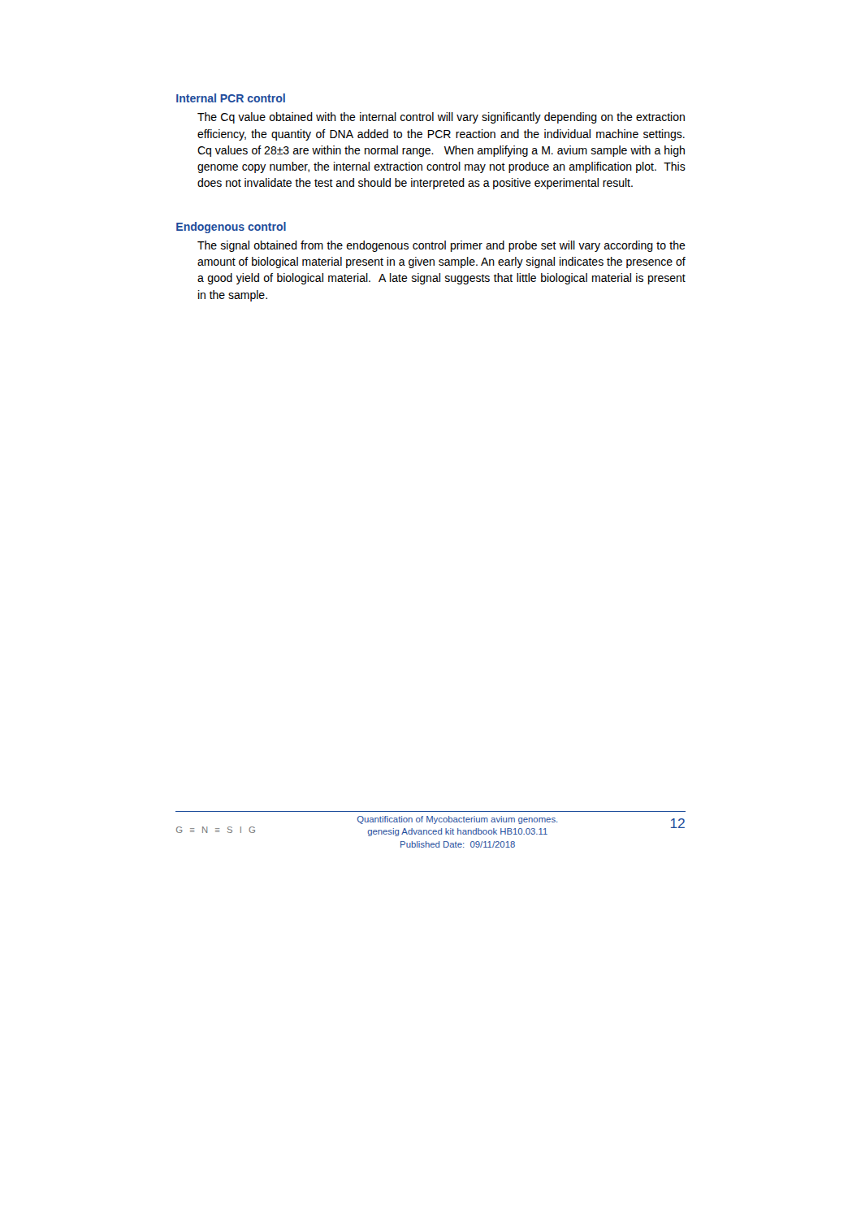Internal PCR control
The Cq value obtained with the internal control will vary significantly depending on the extraction efficiency, the quantity of DNA added to the PCR reaction and the individual machine settings. Cq values of 28±3 are within the normal range. When amplifying a M. avium sample with a high genome copy number, the internal extraction control may not produce an amplification plot. This does not invalidate the test and should be interpreted as a positive experimental result.
Endogenous control
The signal obtained from the endogenous control primer and probe set will vary according to the amount of biological material present in a given sample. An early signal indicates the presence of a good yield of biological material. A late signal suggests that little biological material is present in the sample.
G ≡ N ≡ S I G
Quantification of Mycobacterium avium genomes.
genesig Advanced kit handbook HB10.03.11
Published Date: 09/11/2018
12